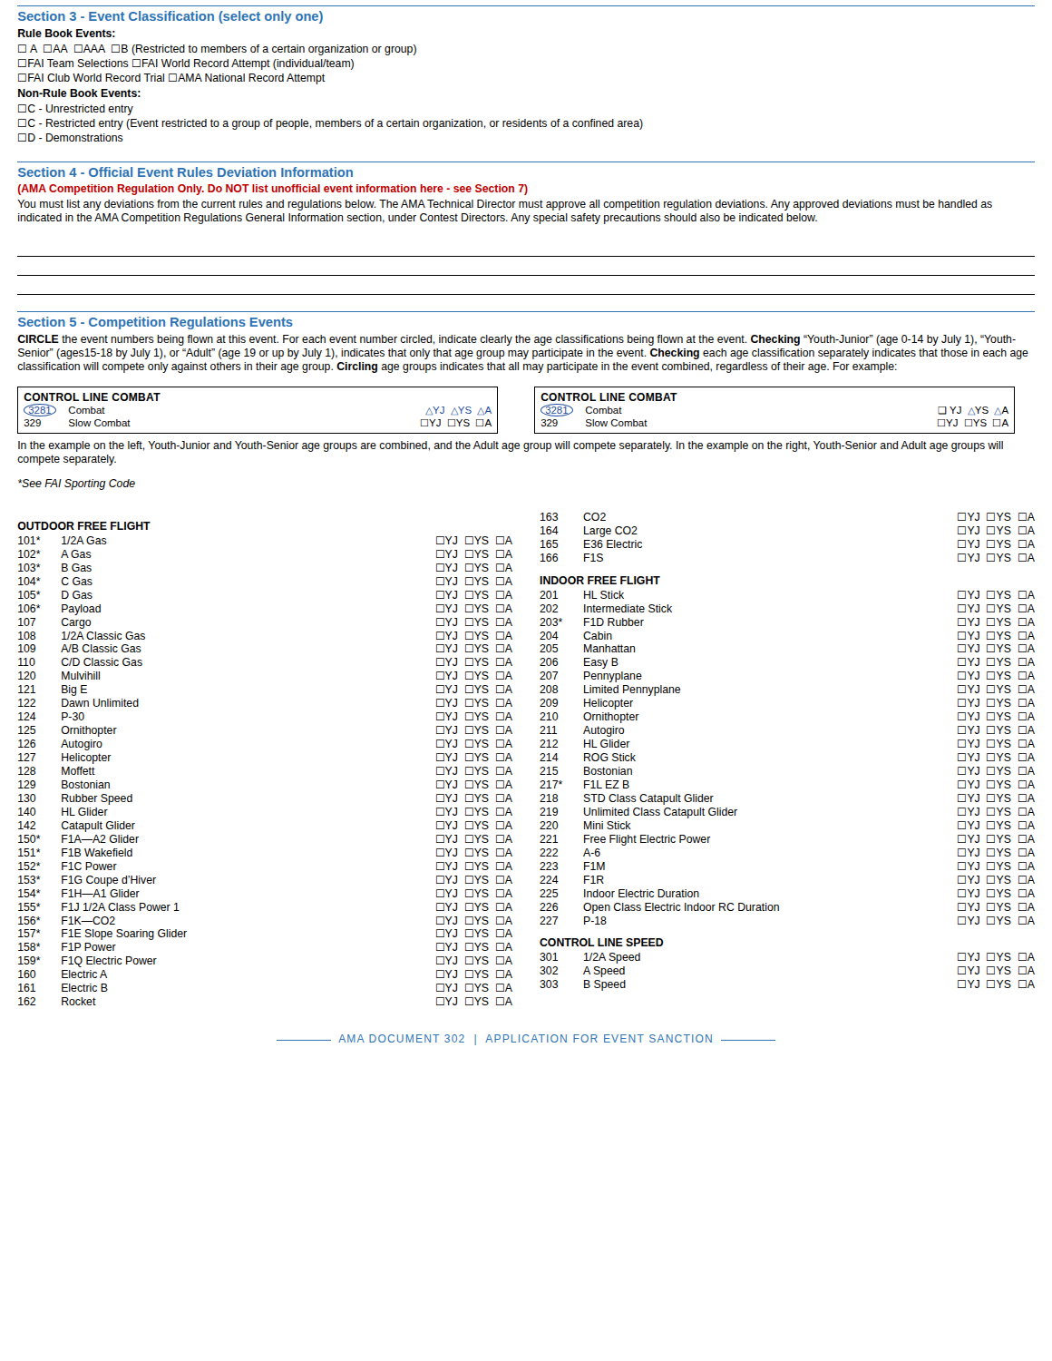Section 3 - Event Classification (select only one)
Rule Book Events:
☐ A ☐AA ☐AAA ☐B (Restricted to members of a certain organization or group)
☐FAI Team Selections ☐FAI World Record Attempt (individual/team)
☐FAI Club World Record Trial ☐AMA National Record Attempt
Non-Rule Book Events:
☐C - Unrestricted entry
☐C - Restricted entry (Event restricted to a group of people, members of a certain organization, or residents of a confined area)
☐D - Demonstrations
Section 4 - Official Event Rules Deviation Information
(AMA Competition Regulation Only. Do NOT list unofficial event information here - see Section 7)
You must list any deviations from the current rules and regulations below. The AMA Technical Director must approve all competition regulation deviations. Any approved deviations must be handled as indicated in the AMA Competition Regulations General Information section, under Contest Directors. Any special safety precautions should also be indicated below.
Section 5 - Competition Regulations Events
CIRCLE the event numbers being flown at this event. For each event number circled, indicate clearly the age classifications being flown at the event. Checking “Youth-Junior” (age 0-14 by July 1), “Youth-Senior” (ages15-18 by July 1), or “Adult” (age 19 or up by July 1), indicates that only that age group may participate in the event. Checking each age classification separately indicates that those in each age classification will compete only against others in their age group. Circling age groups indicates that all may participate in the event combined, regardless of their age. For example:
CONTROL LINE COMBAT
3281 Combat△YJ △YS △A
329 Slow Combat☐YJ ☐YS ☐A
CONTROL LINE COMBAT
3281 Combat❑ YJ △YS △A
329 Slow Combat☐YJ ☐YS ☐A
In the example on the left, Youth-Junior and Youth-Senior age groups are combined, and the Adult age group will compete separately. In the example on the right, Youth-Senior and Adult age groups will compete separately.
*See FAI Sporting Code
OUTDOOR FREE FLIGHT
| 101* | 1/2A Gas | ☐YJ ☐YS ☐A |
| 102* | A Gas | ☐YJ ☐YS ☐A |
| 103* | B Gas | ☐YJ ☐YS ☐A |
| 104* | C Gas | ☐YJ ☐YS ☐A |
| 105* | D Gas | ☐YJ ☐YS ☐A |
| 106* | Payload | ☐YJ ☐YS ☐A |
| 107 | Cargo | ☐YJ ☐YS ☐A |
| 108 | 1/2A Classic Gas | ☐YJ ☐YS ☐A |
| 109 | A/B Classic Gas | ☐YJ ☐YS ☐A |
| 110 | C/D Classic Gas | ☐YJ ☐YS ☐A |
| 120 | Mulvihill | ☐YJ ☐YS ☐A |
| 121 | Big E | ☐YJ ☐YS ☐A |
| 122 | Dawn Unlimited | ☐YJ ☐YS ☐A |
| 124 | P-30 | ☐YJ ☐YS ☐A |
| 125 | Ornithopter | ☐YJ ☐YS ☐A |
| 126 | Autogiro | ☐YJ ☐YS ☐A |
| 127 | Helicopter | ☐YJ ☐YS ☐A |
| 128 | Moffett | ☐YJ ☐YS ☐A |
| 129 | Bostonian | ☐YJ ☐YS ☐A |
| 130 | Rubber Speed | ☐YJ ☐YS ☐A |
| 140 | HL Glider | ☐YJ ☐YS ☐A |
| 142 | Catapult Glider | ☐YJ ☐YS ☐A |
| 150* | F1A—A2 Glider | ☐YJ ☐YS ☐A |
| 151* | F1B Wakefield | ☐YJ ☐YS ☐A |
| 152* | F1C Power | ☐YJ ☐YS ☐A |
| 153* | F1G Coupe d’Hiver | ☐YJ ☐YS ☐A |
| 154* | F1H—A1 Glider | ☐YJ ☐YS ☐A |
| 155* | F1J 1/2A Class Power 1 | ☐YJ ☐YS ☐A |
| 156* | F1K—CO2 | ☐YJ ☐YS ☐A |
| 157* | F1E Slope Soaring Glider | ☐YJ ☐YS ☐A |
| 158* | F1P Power | ☐YJ ☐YS ☐A |
| 159* | F1Q Electric Power | ☐YJ ☐YS ☐A |
| 160 | Electric A | ☐YJ ☐YS ☐A |
| 161 | Electric B | ☐YJ ☐YS ☐A |
| 162 | Rocket | ☐YJ ☐YS ☐A |
| 163 | CO2 | ☐YJ ☐YS ☐A |
| 164 | Large CO2 | ☐YJ ☐YS ☐A |
| 165 | E36 Electric | ☐YJ ☐YS ☐A |
| 166 | F1S | ☐YJ ☐YS ☐A |
INDOOR FREE FLIGHT
| 201 | HL Stick | ☐YJ ☐YS ☐A |
| 202 | Intermediate Stick | ☐YJ ☐YS ☐A |
| 203* | F1D Rubber | ☐YJ ☐YS ☐A |
| 204 | Cabin | ☐YJ ☐YS ☐A |
| 205 | Manhattan | ☐YJ ☐YS ☐A |
| 206 | Easy B | ☐YJ ☐YS ☐A |
| 207 | Pennyplane | ☐YJ ☐YS ☐A |
| 208 | Limited Pennyplane | ☐YJ ☐YS ☐A |
| 209 | Helicopter | ☐YJ ☐YS ☐A |
| 210 | Ornithopter | ☐YJ ☐YS ☐A |
| 211 | Autogiro | ☐YJ ☐YS ☐A |
| 212 | HL Glider | ☐YJ ☐YS ☐A |
| 214 | ROG Stick | ☐YJ ☐YS ☐A |
| 215 | Bostonian | ☐YJ ☐YS ☐A |
| 217* | F1L EZ B | ☐YJ ☐YS ☐A |
| 218 | STD Class Catapult Glider | ☐YJ ☐YS ☐A |
| 219 | Unlimited Class Catapult Glider | ☐YJ ☐YS ☐A |
| 220 | Mini Stick | ☐YJ ☐YS ☐A |
| 221 | Free Flight Electric Power | ☐YJ ☐YS ☐A |
| 222 | A-6 | ☐YJ ☐YS ☐A |
| 223 | F1M | ☐YJ ☐YS ☐A |
| 224 | F1R | ☐YJ ☐YS ☐A |
| 225 | Indoor Electric Duration | ☐YJ ☐YS ☐A |
| 226 | Open Class Electric Indoor RC Duration | ☐YJ ☐YS ☐A |
| 227 | P-18 | ☐YJ ☐YS ☐A |
CONTROL LINE SPEED
| 301 | 1/2A Speed | ☐YJ ☐YS ☐A |
| 302 | A Speed | ☐YJ ☐YS ☐A |
| 303 | B Speed | ☐YJ ☐YS ☐A |
AMA DOCUMENT 302 | APPLICATION FOR EVENT SANCTION